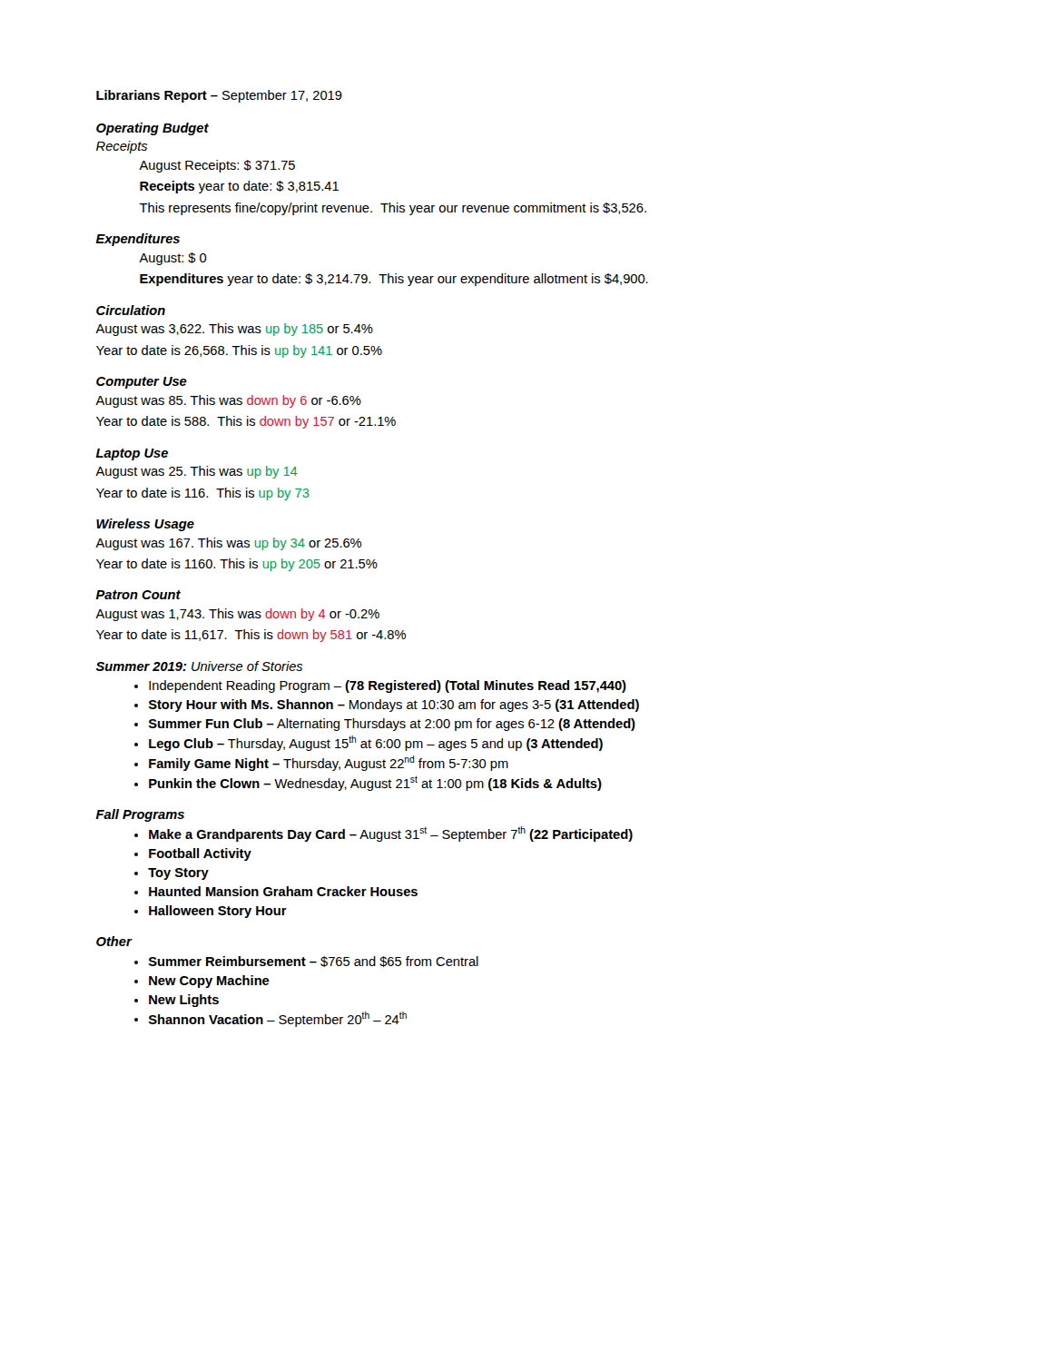Librarians Report – September 17, 2019
Operating Budget
Receipts
August Receipts: $ 371.75
Receipts year to date: $ 3,815.41
This represents fine/copy/print revenue. This year our revenue commitment is $3,526.
Expenditures
August: $ 0
Expenditures year to date: $ 3,214.79. This year our expenditure allotment is $4,900.
Circulation
August was 3,622. This was up by 185 or 5.4%
Year to date is 26,568. This is up by 141 or 0.5%
Computer Use
August was 85. This was down by 6 or -6.6%
Year to date is 588. This is down by 157 or -21.1%
Laptop Use
August was 25. This was up by 14
Year to date is 116. This is up by 73
Wireless Usage
August was 167. This was up by 34 or 25.6%
Year to date is 1160. This is up by 205 or 21.5%
Patron Count
August was 1,743. This was down by 4 or -0.2%
Year to date is 11,617. This is down by 581 or -4.8%
Summer 2019: Universe of Stories
Independent Reading Program – (78 Registered) (Total Minutes Read 157,440)
Story Hour with Ms. Shannon – Mondays at 10:30 am for ages 3-5 (31 Attended)
Summer Fun Club – Alternating Thursdays at 2:00 pm for ages 6-12 (8 Attended)
Lego Club – Thursday, August 15th at 6:00 pm – ages 5 and up (3 Attended)
Family Game Night – Thursday, August 22nd from 5-7:30 pm
Punkin the Clown – Wednesday, August 21st at 1:00 pm (18 Kids & Adults)
Fall Programs
Make a Grandparents Day Card – August 31st – September 7th (22 Participated)
Football Activity
Toy Story
Haunted Mansion Graham Cracker Houses
Halloween Story Hour
Other
Summer Reimbursement – $765 and $65 from Central
New Copy Machine
New Lights
Shannon Vacation – September 20th – 24th